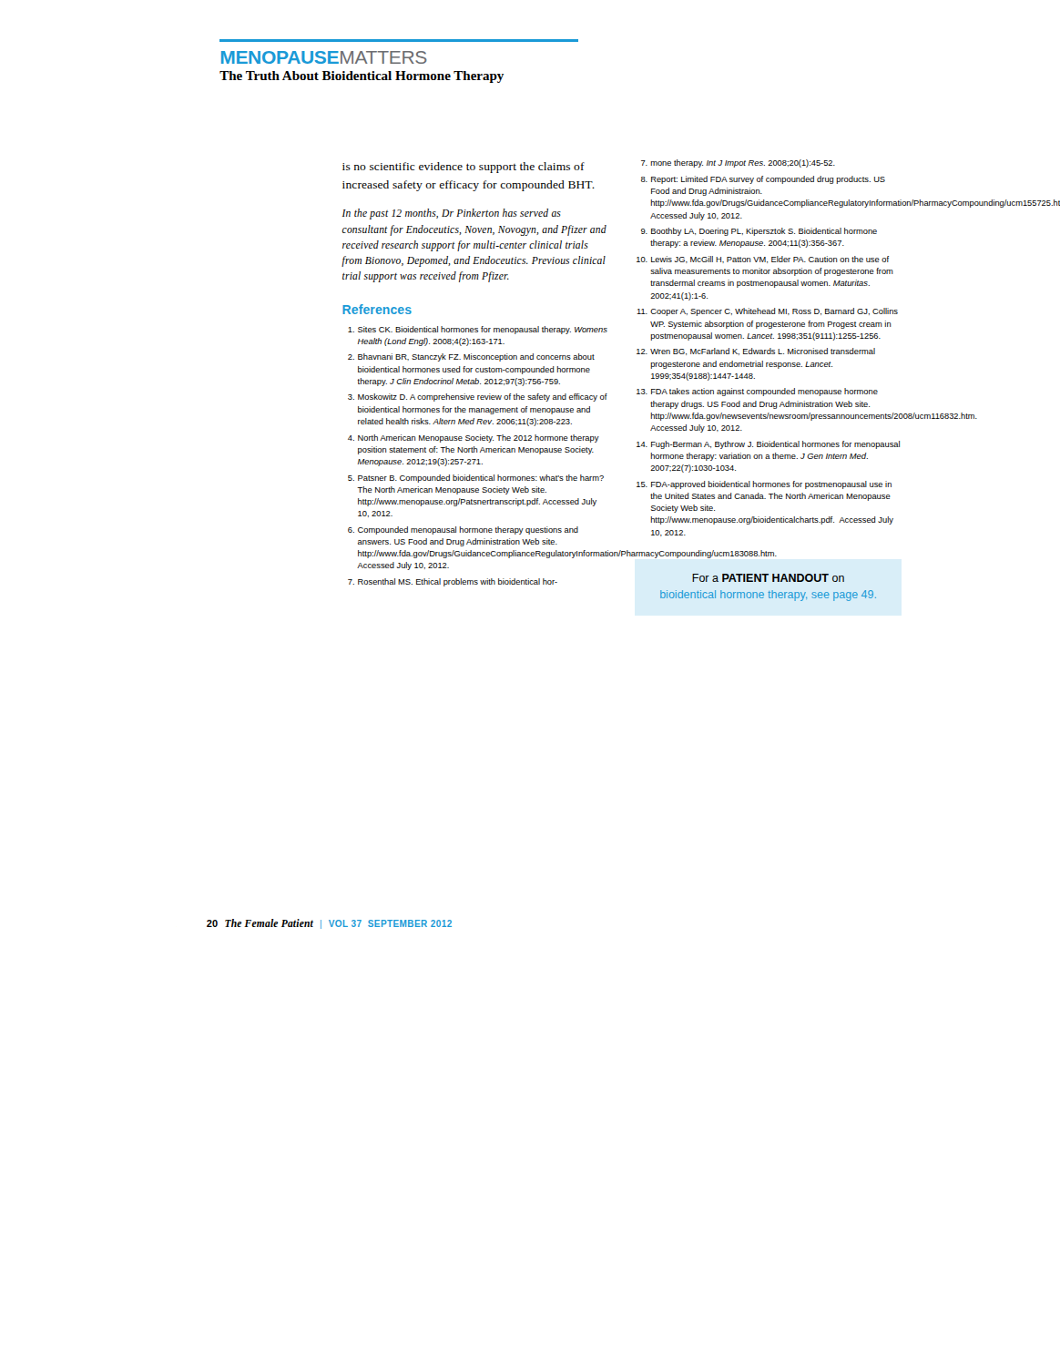MENOPAUSE MATTERS
The Truth About Bioidentical Hormone Therapy
is no scientific evidence to support the claims of increased safety or efficacy for compounded BHT.
In the past 12 months, Dr Pinkerton has served as consultant for Endoceutics, Noven, Novogyn, and Pfizer and received research support for multi-center clinical trials from Bionovo, Depomed, and Endoceutics. Previous clinical trial support was received from Pfizer.
References
Sites CK. Bioidentical hormones for menopausal therapy. Womens Health (Lond Engl). 2008;4(2):163-171.
Bhavnani BR, Stanczyk FZ. Misconception and concerns about bioidentical hormones used for custom-compounded hormone therapy. J Clin Endocrinol Metab. 2012;97(3):756-759.
Moskowitz D. A comprehensive review of the safety and efficacy of bioidentical hormones for the management of menopause and related health risks. Altern Med Rev. 2006;11(3):208-223.
North American Menopause Society. The 2012 hormone therapy position statement of: The North American Menopause Society. Menopause. 2012;19(3):257-271.
Patsner B. Compounded bioidentical hormones: what's the harm? The North American Menopause Society Web site. http://www.menopause.org/Patsnertranscript.pdf. Accessed July 10, 2012.
Compounded menopausal hormone therapy questions and answers. US Food and Drug Administration Web site. http://www.fda.gov/Drugs/GuidanceComplianceRegulatoryInformation/PharmacyCompounding/ucm183088.htm. Accessed July 10, 2012.
Rosenthal MS. Ethical problems with bioidentical hor-
mone therapy. Int J Impot Res. 2008;20(1):45-52.
Report: Limited FDA survey of compounded drug products. US Food and Drug Administraion. http://www.fda.gov/Drugs/GuidanceComplianceRegulatoryInformation/PharmacyCompounding/ucm155725.htm. Accessed July 10, 2012.
Boothby LA, Doering PL, Kipersztok S. Bioidentical hormone therapy: a review. Menopause. 2004;11(3):356-367.
Lewis JG, McGill H, Patton VM, Elder PA. Caution on the use of saliva measurements to monitor absorption of progesterone from transdermal creams in postmenopausal women. Maturitas. 2002;41(1):1-6.
Cooper A, Spencer C, Whitehead MI, Ross D, Barnard GJ, Collins WP. Systemic absorption of progesterone from Progest cream in postmenopausal women. Lancet. 1998;351(9111):1255-1256.
Wren BG, McFarland K, Edwards L. Micronised transdermal progesterone and endometrial response. Lancet. 1999;354(9188):1447-1448.
FDA takes action against compounded menopause hormone therapy drugs. US Food and Drug Administration Web site. http://www.fda.gov/newsevents/newsroom/pressannouncements/2008/ucm116832.htm. Accessed July 10, 2012.
Fugh-Berman A, Bythrow J. Bioidentical hormones for menopausal hormone therapy: variation on a theme. J Gen Intern Med. 2007;22(7):1030-1034.
FDA-approved bioidentical hormones for postmenopausal use in the United States and Canada. The North American Menopause Society Web site. http://www.menopause.org/bioidenticalcharts.pdf. Accessed July 10, 2012.
For a PATIENT HANDOUT on bioidentical hormone therapy, see page 49.
20 The Female Patient | VOL 37 SEPTEMBER 2012